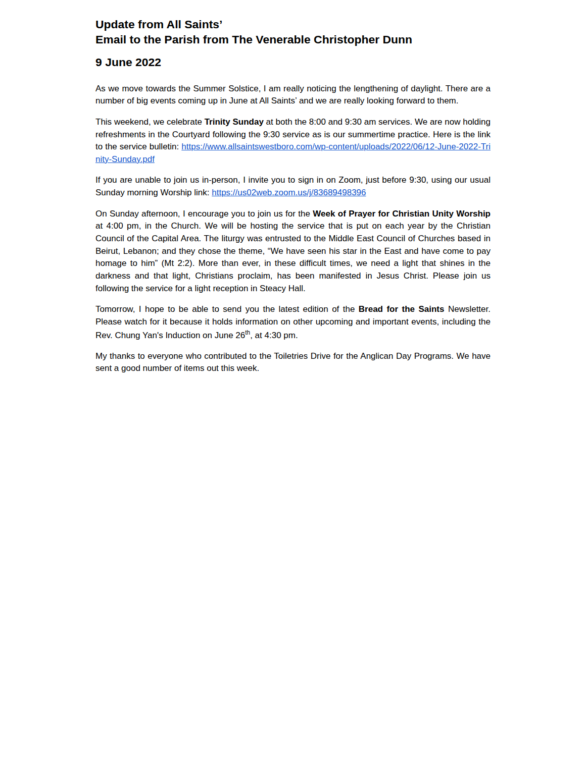Update from All Saints’
Email to the Parish from The Venerable Christopher Dunn
9 June 2022
As we move towards the Summer Solstice, I am really noticing the lengthening of daylight. There are a number of big events coming up in June at All Saints’ and we are really looking forward to them.
This weekend, we celebrate Trinity Sunday at both the 8:00 and 9:30 am services. We are now holding refreshments in the Courtyard following the 9:30 service as is our summertime practice. Here is the link to the service bulletin: https://www.allsaintswestboro.com/wp-content/uploads/2022/06/12-June-2022-Trinity-Sunday.pdf
If you are unable to join us in-person, I invite you to sign in on Zoom, just before 9:30, using our usual Sunday morning Worship link: https://us02web.zoom.us/j/83689498396
On Sunday afternoon, I encourage you to join us for the Week of Prayer for Christian Unity Worship at 4:00 pm, in the Church. We will be hosting the service that is put on each year by the Christian Council of the Capital Area. The liturgy was entrusted to the Middle East Council of Churches based in Beirut, Lebanon; and they chose the theme, “We have seen his star in the East and have come to pay homage to him” (Mt 2:2). More than ever, in these difficult times, we need a light that shines in the darkness and that light, Christians proclaim, has been manifested in Jesus Christ. Please join us following the service for a light reception in Steacy Hall.
Tomorrow, I hope to be able to send you the latest edition of the Bread for the Saints Newsletter. Please watch for it because it holds information on other upcoming and important events, including the Rev. Chung Yan's Induction on June 26th, at 4:30 pm.
My thanks to everyone who contributed to the Toiletries Drive for the Anglican Day Programs. We have sent a good number of items out this week.